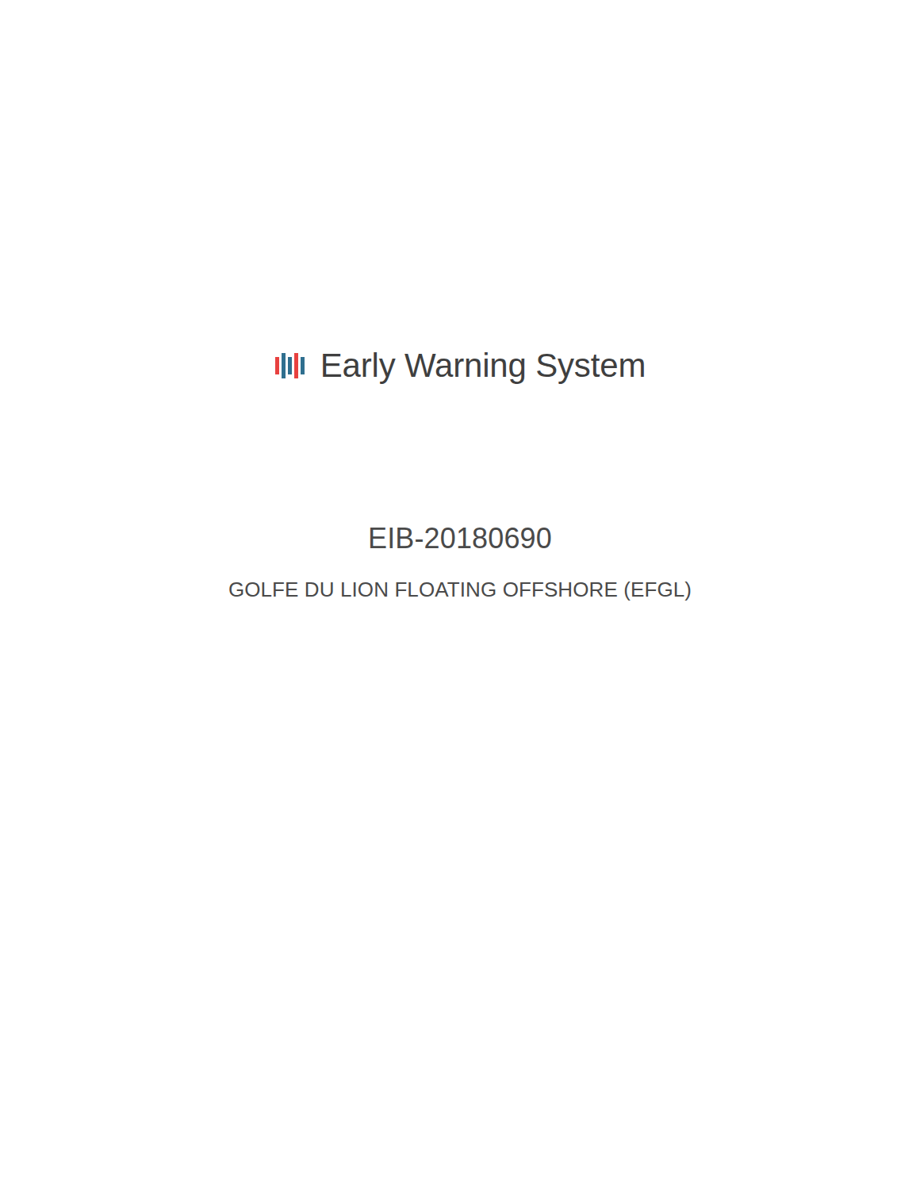Early Warning System
EIB-20180690
GOLFE DU LION FLOATING OFFSHORE (EFGL)